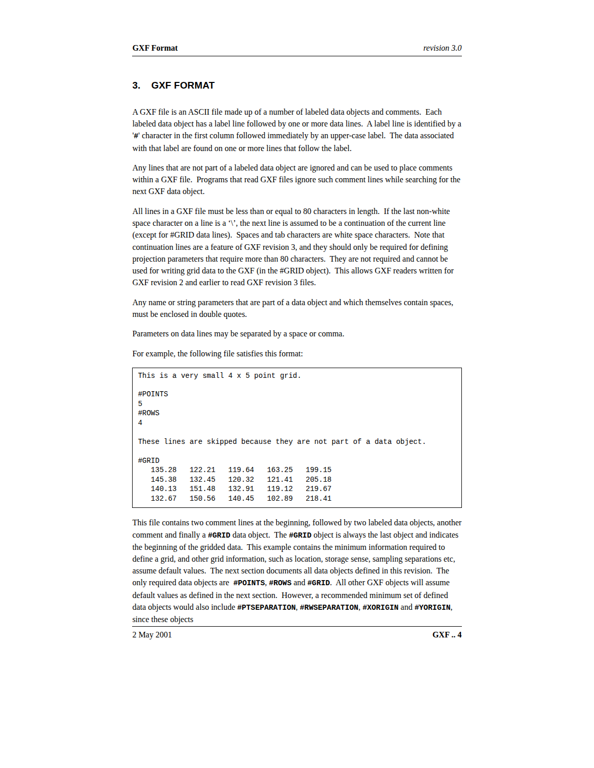GXF Format
revision 3.0
3. GXF FORMAT
A GXF file is an ASCII file made up of a number of labeled data objects and comments. Each labeled data object has a label line followed by one or more data lines. A label line is identified by a '#' character in the first column followed immediately by an upper-case label. The data associated with that label are found on one or more lines that follow the label.
Any lines that are not part of a labeled data object are ignored and can be used to place comments within a GXF file. Programs that read GXF files ignore such comment lines while searching for the next GXF data object.
All lines in a GXF file must be less than or equal to 80 characters in length. If the last non-white space character on a line is a ‘\’, the next line is assumed to be a continuation of the current line (except for #GRID data lines). Spaces and tab characters are white space characters. Note that continuation lines are a feature of GXF revision 3, and they should only be required for defining projection parameters that require more than 80 characters. They are not required and cannot be used for writing grid data to the GXF (in the #GRID object). This allows GXF readers written for GXF revision 2 and earlier to read GXF revision 3 files.
Any name or string parameters that are part of a data object and which themselves contain spaces, must be enclosed in double quotes.
Parameters on data lines may be separated by a space or comma.
For example, the following file satisfies this format:
This is a very small 4 x 5 point grid.

#POINTS
5
#ROWS
4

These lines are skipped because they are not part of a data object.

#GRID
   135.28   122.21   119.64   163.25   199.15
   145.38   132.45   120.32   121.41   205.18
   140.13   151.48   132.91   119.12   219.67
   132.67   150.56   140.45   102.89   218.41
This file contains two comment lines at the beginning, followed by two labeled data objects, another comment and finally a #GRID data object. The #GRID object is always the last object and indicates the beginning of the gridded data. This example contains the minimum information required to define a grid, and other grid information, such as location, storage sense, sampling separations etc, assume default values. The next section documents all data objects defined in this revision. The only required data objects are #POINTS, #ROWS and #GRID. All other GXF objects will assume default values as defined in the next section. However, a recommended minimum set of defined data objects would also include #PTSEPARATION, #RWSEPARATION, #XORIGIN and #YORIGIN, since these objects
2 May 2001
GXF .. 4